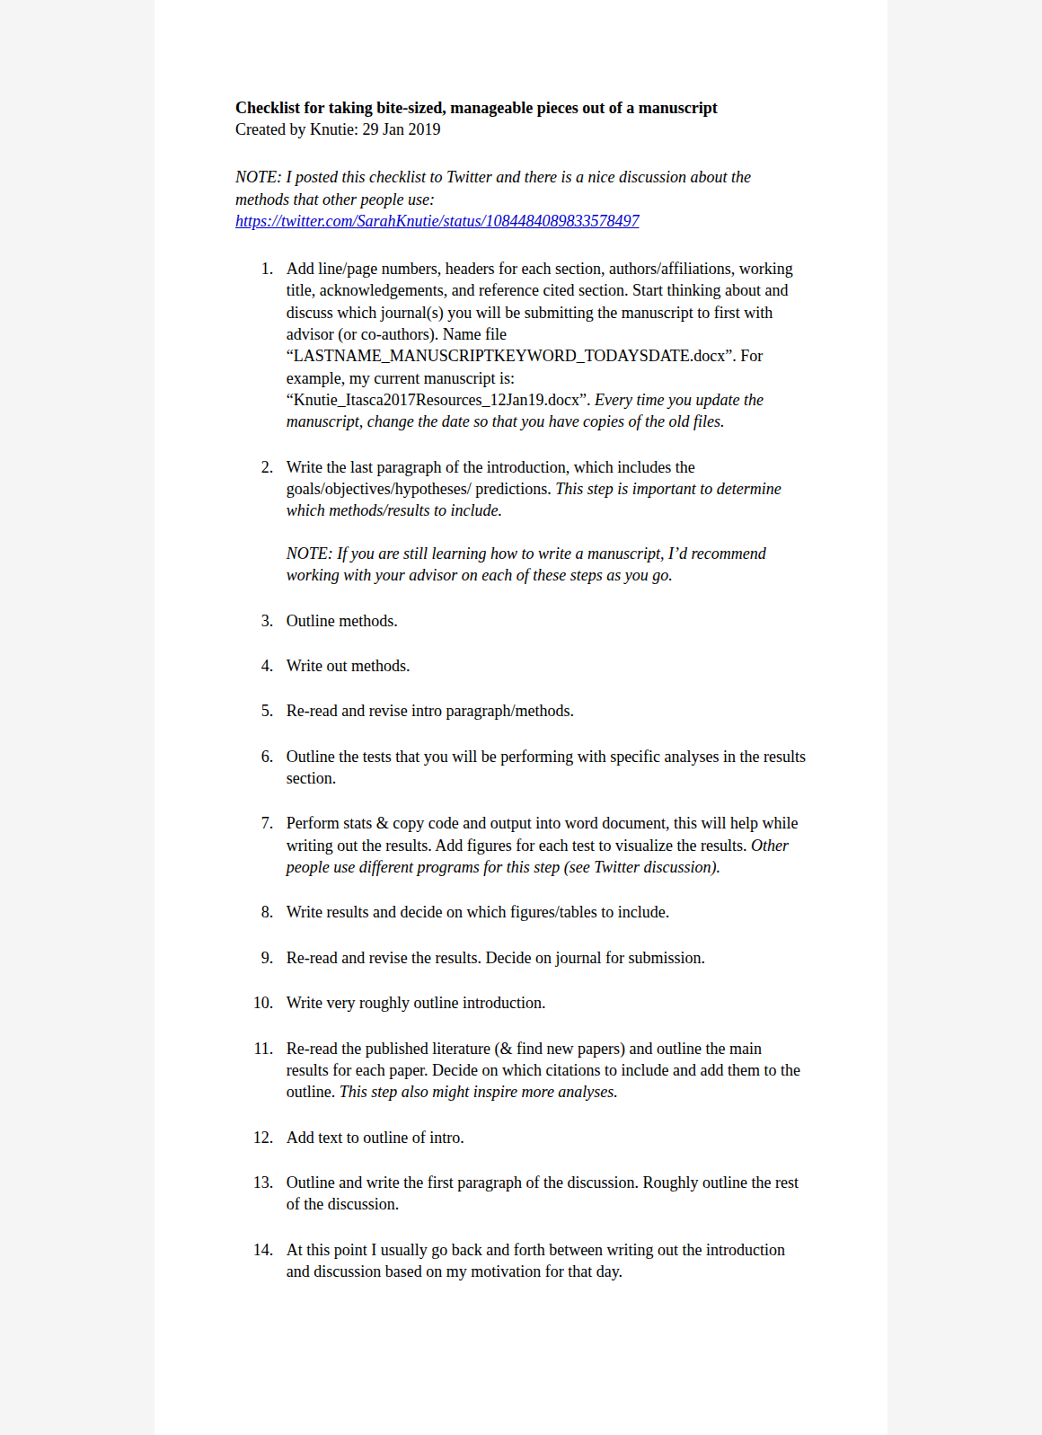Checklist for taking bite-sized, manageable pieces out of a manuscript
Created by Knutie: 29 Jan 2019
NOTE: I posted this checklist to Twitter and there is a nice discussion about the methods that other people use: https://twitter.com/SarahKnutie/status/1084484089833578497
Add line/page numbers, headers for each section, authors/affiliations, working title, acknowledgements, and reference cited section. Start thinking about and discuss which journal(s) you will be submitting the manuscript to first with advisor (or co-authors). Name file “LASTNAME_MANUSCRIPTKEYWORD_TODAYSDATE.docx”. For example, my current manuscript is: “Knutie_Itasca2017Resources_12Jan19.docx”. Every time you update the manuscript, change the date so that you have copies of the old files.
Write the last paragraph of the introduction, which includes the goals/objectives/hypotheses/ predictions. This step is important to determine which methods/results to include.
NOTE: If you are still learning how to write a manuscript, I’d recommend working with your advisor on each of these steps as you go.
Outline methods.
Write out methods.
Re-read and revise intro paragraph/methods.
Outline the tests that you will be performing with specific analyses in the results section.
Perform stats & copy code and output into word document, this will help while writing out the results. Add figures for each test to visualize the results. Other people use different programs for this step (see Twitter discussion).
Write results and decide on which figures/tables to include.
Re-read and revise the results. Decide on journal for submission.
Write very roughly outline introduction.
Re-read the published literature (& find new papers) and outline the main results for each paper. Decide on which citations to include and add them to the outline. This step also might inspire more analyses.
Add text to outline of intro.
Outline and write the first paragraph of the discussion. Roughly outline the rest of the discussion.
At this point I usually go back and forth between writing out the introduction and discussion based on my motivation for that day.